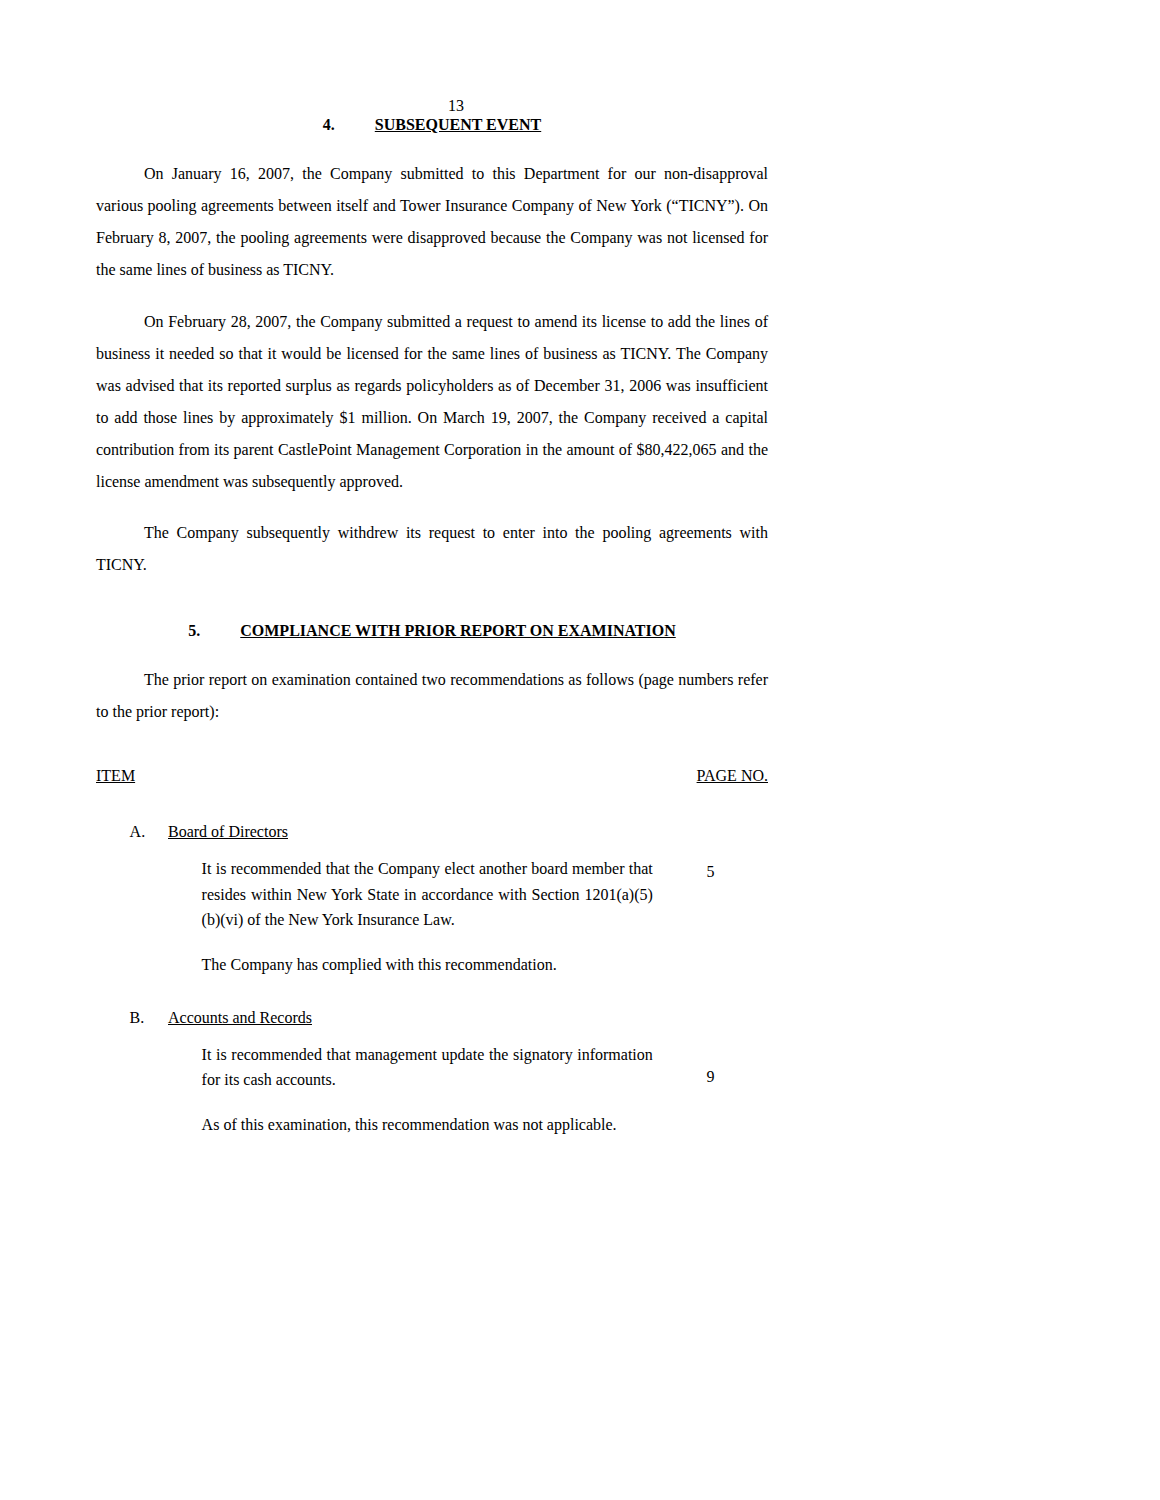13
4. SUBSEQUENT EVENT
On January 16, 2007, the Company submitted to this Department for our non-disapproval various pooling agreements between itself and Tower Insurance Company of New York (“TICNY”). On February 8, 2007, the pooling agreements were disapproved because the Company was not licensed for the same lines of business as TICNY.
On February 28, 2007, the Company submitted a request to amend its license to add the lines of business it needed so that it would be licensed for the same lines of business as TICNY. The Company was advised that its reported surplus as regards policyholders as of December 31, 2006 was insufficient to add those lines by approximately $1 million. On March 19, 2007, the Company received a capital contribution from its parent CastlePoint Management Corporation in the amount of $80,422,065 and the license amendment was subsequently approved.
The Company subsequently withdrew its request to enter into the pooling agreements with TICNY.
5. COMPLIANCE WITH PRIOR REPORT ON EXAMINATION
The prior report on examination contained two recommendations as follows (page numbers refer to the prior report):
ITEM PAGE NO.
A.
Board of Directors
It is recommended that the Company elect another board member that resides within New York State in accordance with Section 1201(a)(5)(b)(vi) of the New York Insurance Law.
5
The Company has complied with this recommendation.
B.
Accounts and Records
It is recommended that management update the signatory information for its cash accounts.
9
As of this examination, this recommendation was not applicable.